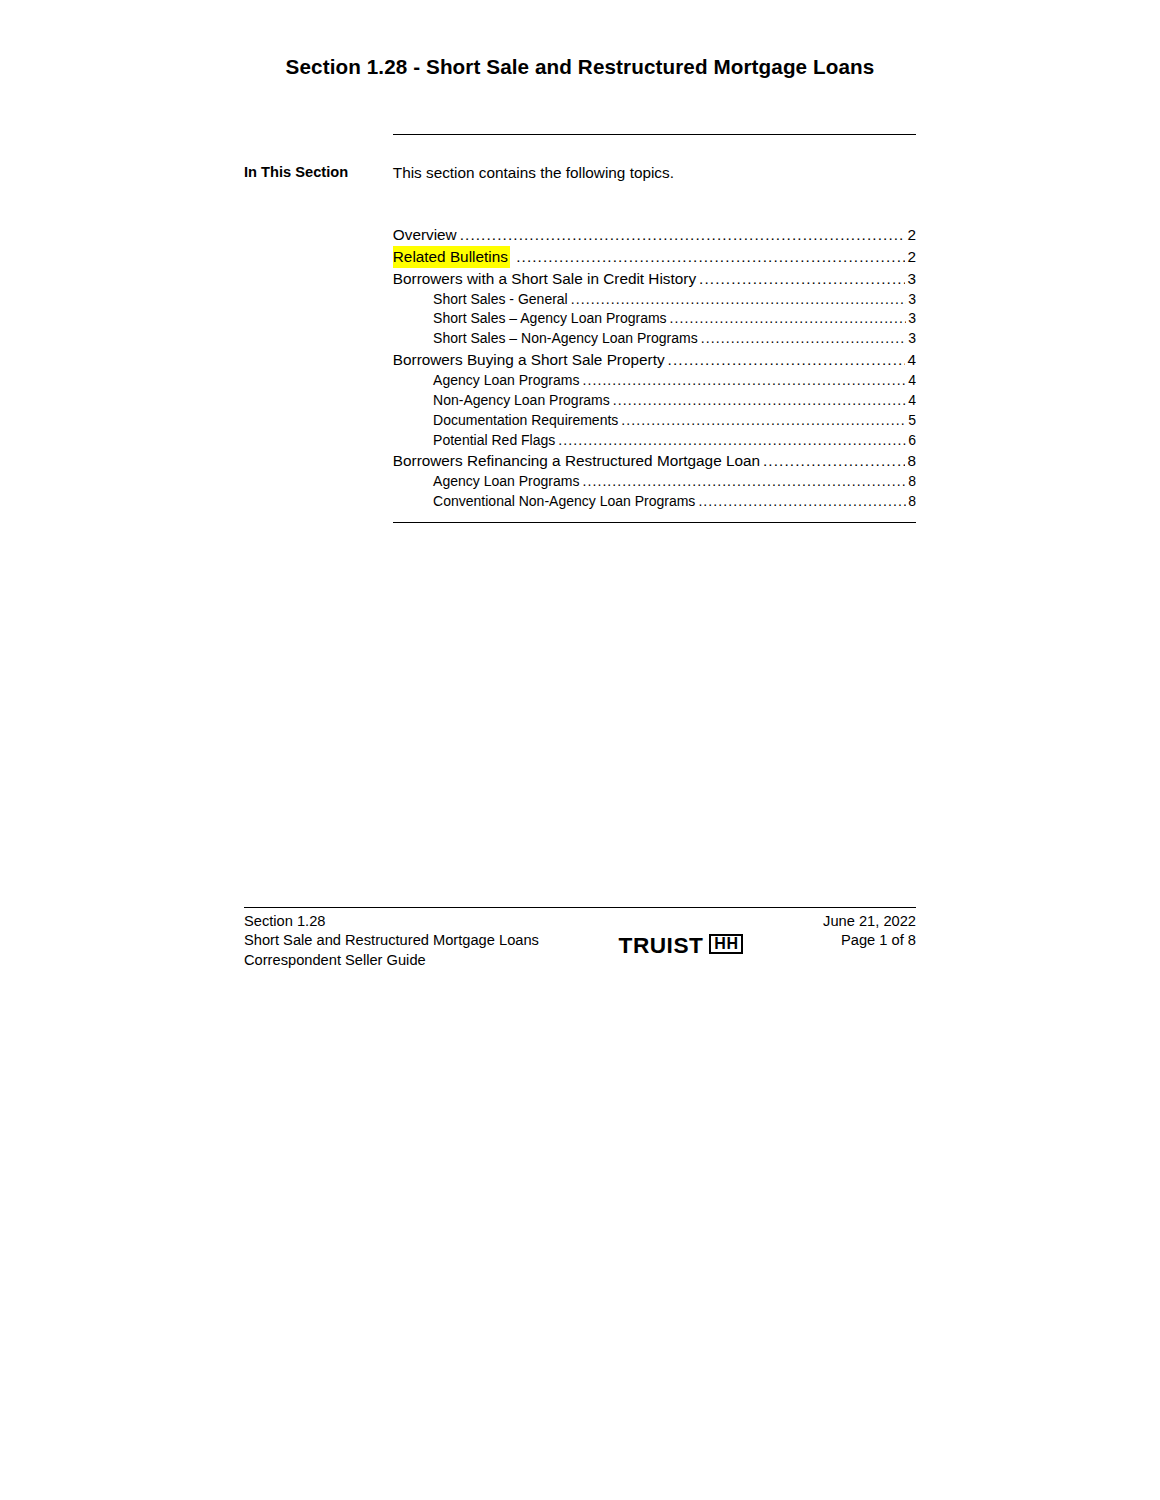Section 1.28 - Short Sale and Restructured Mortgage Loans
In This Section
This section contains the following topics.
Overview ................................................................................................................ 2
Related Bulletins ..................................................................................................... 2
Borrowers with a Short Sale in Credit History ........................................................... 3
Short Sales - General .............................................................................................. 3
Short Sales – Agency Loan Programs ..................................................................... 3
Short Sales – Non-Agency Loan Programs ............................................................ 3
Borrowers Buying a Short Sale Property ................................................................. 4
Agency Loan Programs ............................................................................................ 4
Non-Agency Loan Programs ..................................................................................... 4
Documentation Requirements .................................................................................. 5
Potential Red Flags .................................................................................................. 6
Borrowers Refinancing a Restructured Mortgage Loan ........................................... 8
Agency Loan Programs ............................................................................................ 8
Conventional Non-Agency Loan Programs ............................................................. 8
Section 1.28
Short Sale and Restructured Mortgage Loans
Correspondent Seller Guide
TRUIST HH
June 21, 2022
Page 1 of 8